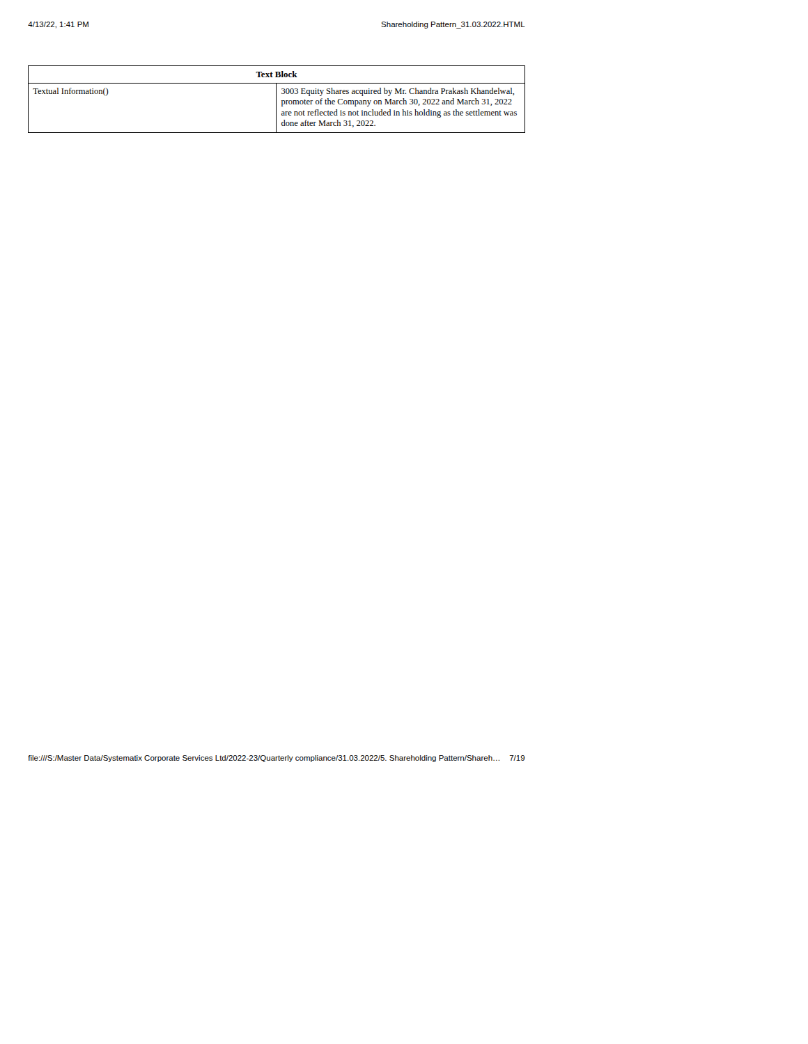4/13/22, 1:41 PM
Shareholding Pattern_31.03.2022.HTML
| Text Block |
| --- |
| Textual Information() | 3003 Equity Shares acquired by Mr. Chandra Prakash Khandelwal, promoter of the Company on March 30, 2022 and March 31, 2022 are not reflected is not included in his holding as the settlement was done after March 31, 2022. |
file:///S:/Master Data/Systematix Corporate Services Ltd/2022-23/Quarterly compliance/31.03.2022/5. Shareholding Pattern/Shareholding Pattern_31…
7/19